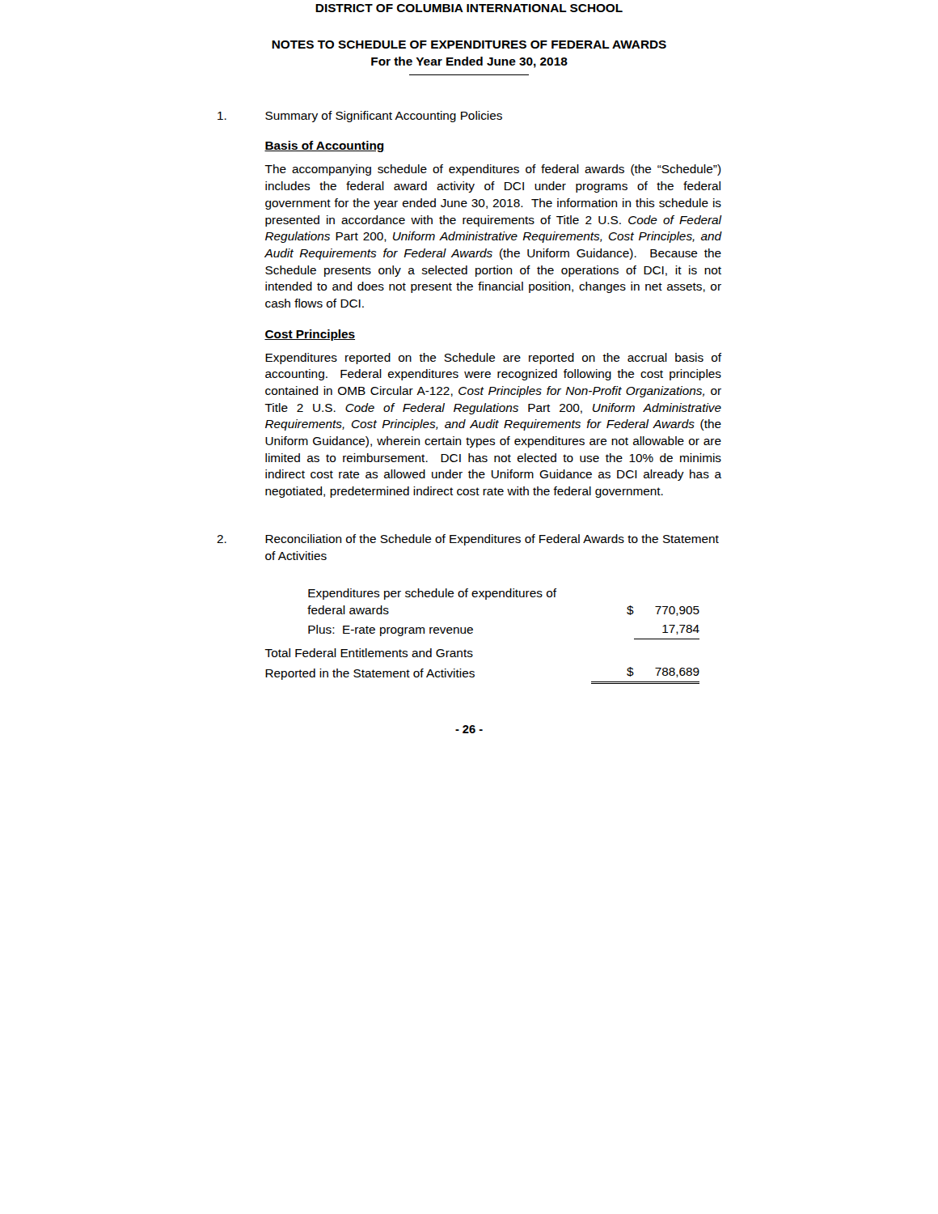DISTRICT OF COLUMBIA INTERNATIONAL SCHOOL
NOTES TO SCHEDULE OF EXPENDITURES OF FEDERAL AWARDS For the Year Ended June 30, 2018
1.
Summary of Significant Accounting Policies
Basis of Accounting
The accompanying schedule of expenditures of federal awards (the “Schedule”) includes the federal award activity of DCI under programs of the federal government for the year ended June 30, 2018. The information in this schedule is presented in accordance with the requirements of Title 2 U.S. Code of Federal Regulations Part 200, Uniform Administrative Requirements, Cost Principles, and Audit Requirements for Federal Awards (the Uniform Guidance). Because the Schedule presents only a selected portion of the operations of DCI, it is not intended to and does not present the financial position, changes in net assets, or cash flows of DCI.
Cost Principles
Expenditures reported on the Schedule are reported on the accrual basis of accounting. Federal expenditures were recognized following the cost principles contained in OMB Circular A-122, Cost Principles for Non-Profit Organizations, or Title 2 U.S. Code of Federal Regulations Part 200, Uniform Administrative Requirements, Cost Principles, and Audit Requirements for Federal Awards (the Uniform Guidance), wherein certain types of expenditures are not allowable or are limited as to reimbursement. DCI has not elected to use the 10% de minimis indirect cost rate as allowed under the Uniform Guidance as DCI already has a negotiated, predetermined indirect cost rate with the federal government.
2.
Reconciliation of the Schedule of Expenditures of Federal Awards to the Statement of Activities
| Expenditures per schedule of expenditures of federal awards | $ | 770,905 |
| Plus: E-rate program revenue | | 17,784 |
| Total Federal Entitlements and Grants | | |
| Reported in the Statement of Activities | $ | 788,689 |
- 26 -